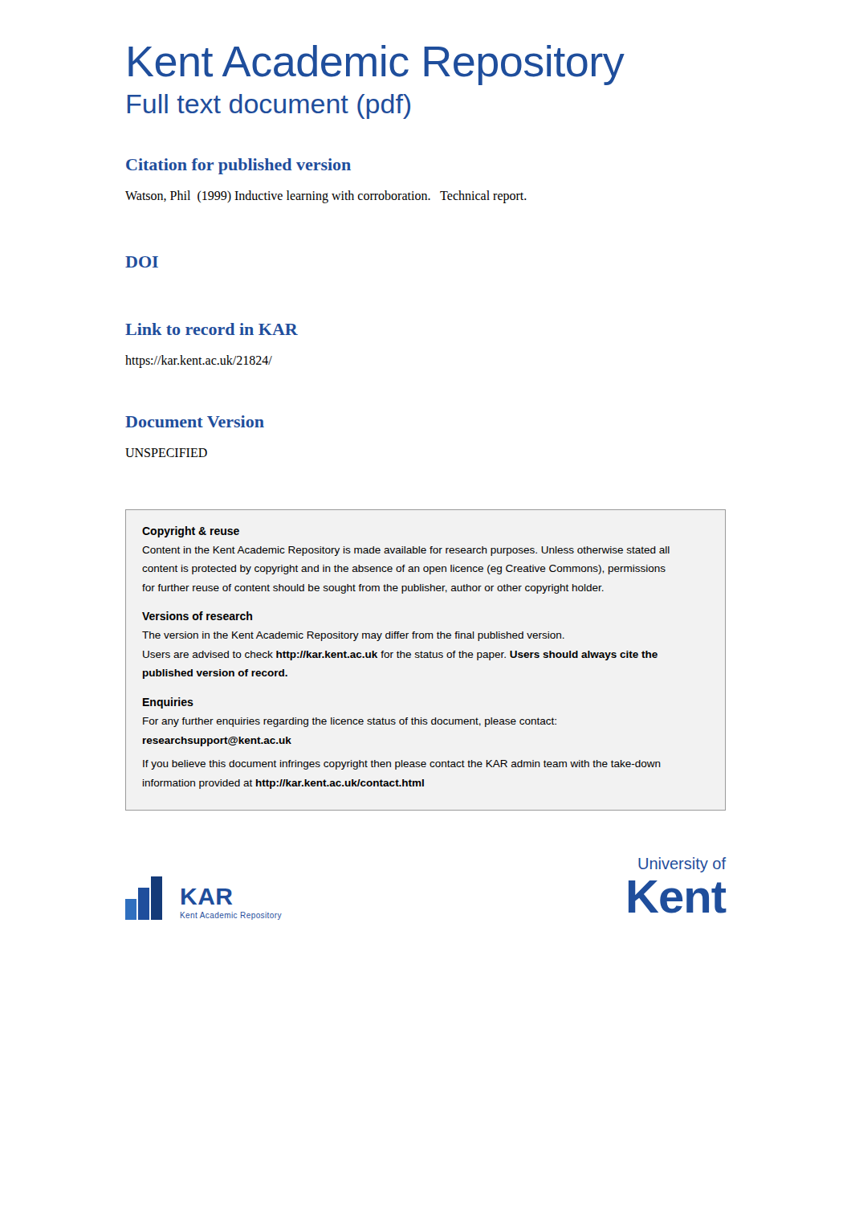Kent Academic Repository
Full text document (pdf)
Citation for published version
Watson, Phil (1999) Inductive learning with corroboration. Technical report.
DOI
Link to record in KAR
https://kar.kent.ac.uk/21824/
Document Version
UNSPECIFIED
Copyright & reuse
Content in the Kent Academic Repository is made available for research purposes. Unless otherwise stated all
content is protected by copyright and in the absence of an open licence (eg Creative Commons), permissions
for further reuse of content should be sought from the publisher, author or other copyright holder.
Versions of research
The version in the Kent Academic Repository may differ from the final published version.
Users are advised to check http://kar.kent.ac.uk for the status of the paper. Users should always cite the
published version of record.
Enquiries
For any further enquiries regarding the licence status of this document, please contact:
researchsupport@kent.ac.uk
If you believe this document infringes copyright then please contact the KAR admin team with the take-down
information provided at http://kar.kent.ac.uk/contact.html
KAR Kent Academic Repository
University of Kent